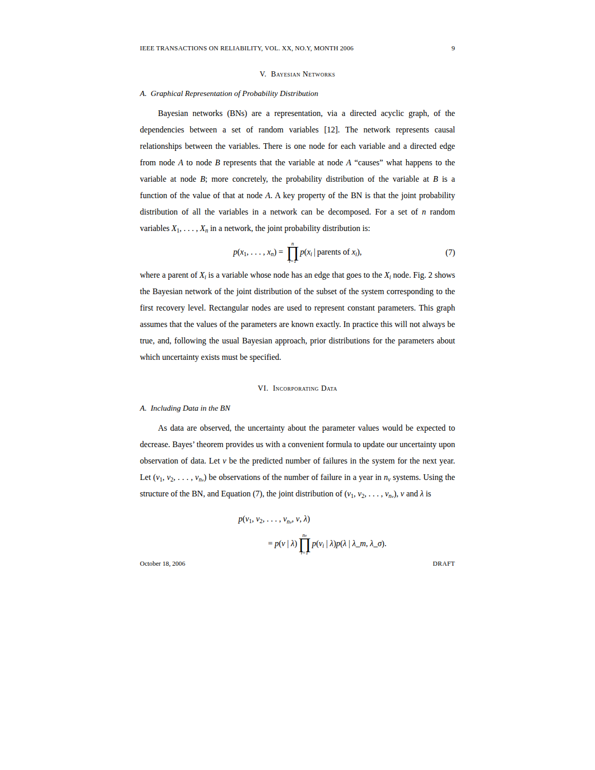IEEE Transactions on Reliability, Vol. XX, No.Y, Month 2006 9
V. Bayesian Networks
A. Graphical Representation of Probability Distribution
Bayesian networks (BNs) are a representation, via a directed acyclic graph, of the dependencies between a set of random variables [12]. The network represents causal relationships between the variables. There is one node for each variable and a directed edge from node A to node B represents that the variable at node A “causes” what happens to the variable at node B; more concretely, the probability distribution of the variable at B is a function of the value of that at node A. A key property of the BN is that the joint probability distribution of all the variables in a network can be decomposed. For a set of n random variables X 1, . . . , Xn in a network, the joint probability distribution is:
p(x 1, . . . , xn) = n∏i=1 p(xi | parents of xi), (7)
where a parent of Xi is a variable whose node has an edge that goes to the Xi node. Fig. 2 shows the Bayesian network of the joint distribution of the subset of the system corresponding to the first recovery level. Rectangular nodes are used to represent constant parameters. This graph assumes that the values of the parameters are known exactly. In practice this will not always be true, and, following the usual Bayesian approach, prior distributions for the parameters about which uncertainty exists must be specified.
VI. Incorporating Data
A. Including Data in the BN
As data are observed, the uncertainty about the parameter values would be expected to decrease. Bayes’ theorem provides us with a convenient formula to update our uncertainty upon observation of data. Let v be the predicted number of failures in the system for the next year. Let (v 1, v 2, . . . , vnv) be observations of the number of failure in a year in nv systems. Using the structure of the BN, and Equation (7), the joint distribution of (v 1, v 2, . . . , vnv), v and λ is
p(v 1, v 2, . . . , vnv, v, λ)
= p(v | λ)nv∏i=1 p(vi | λ)p(λ | λ_m, λ_σ).
October 18, 2006 DRAFT